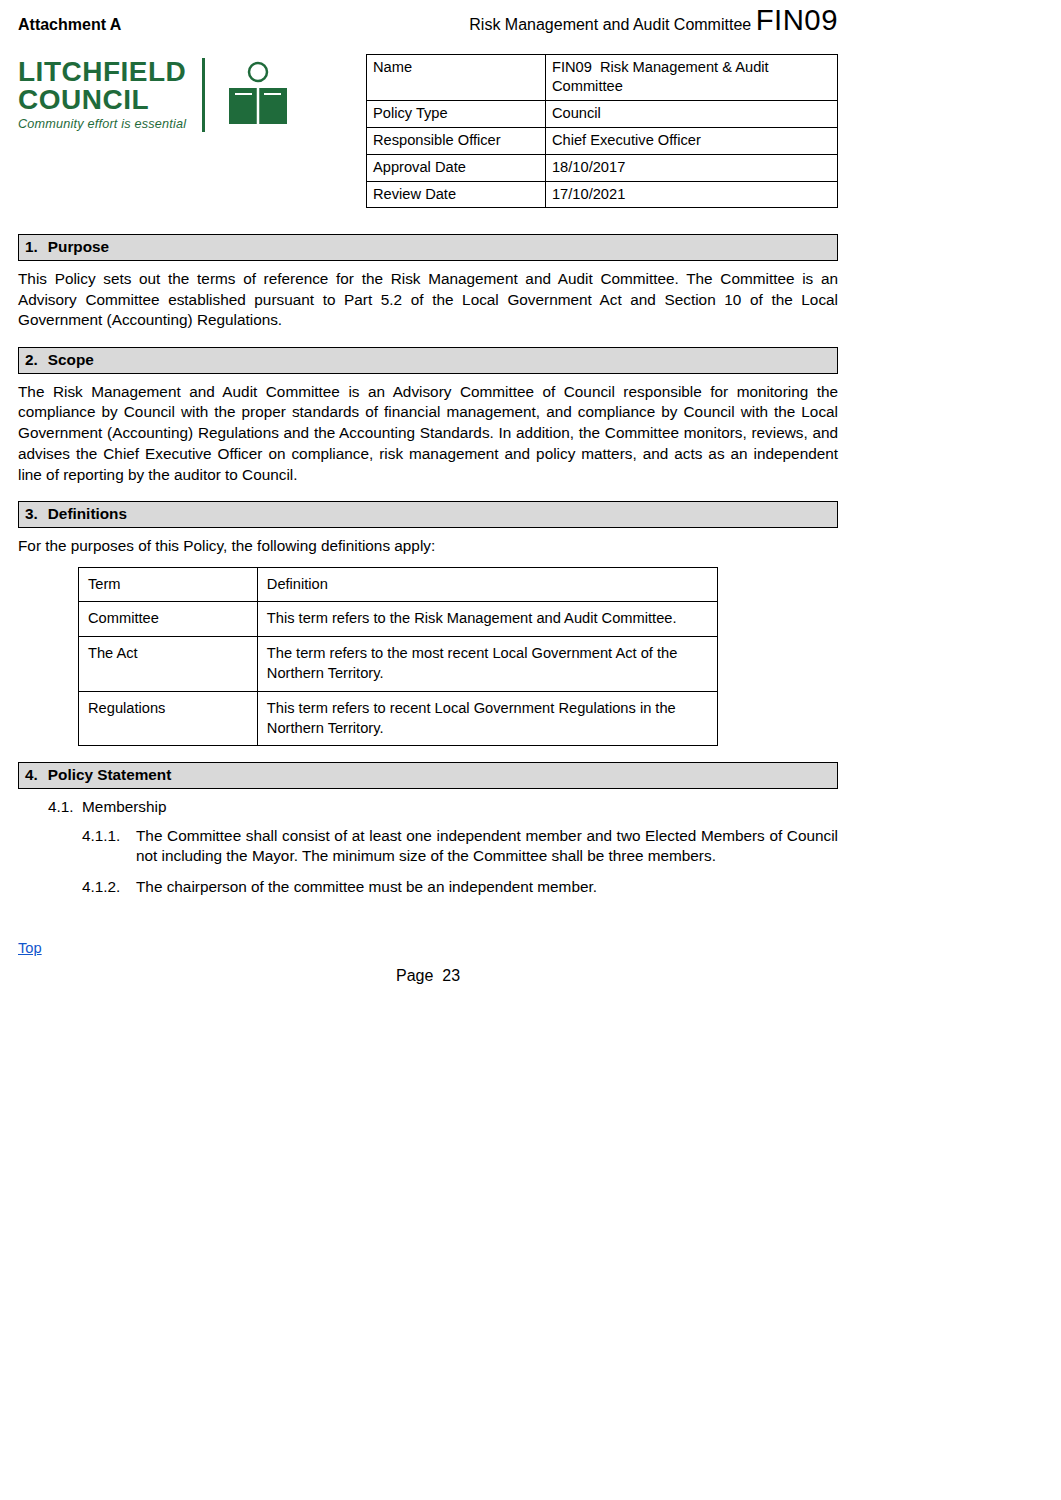Attachment A
Risk Management and Audit Committee FIN09
LITCHFIELD
COUNCIL
Community effort is essential
| Name | FIN09 Risk Management & Audit Committee |
| Policy Type | Council |
| Responsible Officer | Chief Executive Officer |
| Approval Date | 18/10/2017 |
| Review Date | 17/10/2021 |
1. Purpose
This Policy sets out the terms of reference for the Risk Management and Audit Committee. The Committee is an Advisory Committee established pursuant to Part 5.2 of the Local Government Act and Section 10 of the Local Government (Accounting) Regulations.
2. Scope
The Risk Management and Audit Committee is an Advisory Committee of Council responsible for monitoring the compliance by Council with the proper standards of financial management, and compliance by Council with the Local Government (Accounting) Regulations and the Accounting Standards. In addition, the Committee monitors, reviews, and advises the Chief Executive Officer on compliance, risk management and policy matters, and acts as an independent line of reporting by the auditor to Council.
3. Definitions
For the purposes of this Policy, the following definitions apply:
| Term | Definition |
| Committee | This term refers to the Risk Management and Audit Committee. |
| The Act | The term refers to the most recent Local Government Act of the Northern Territory. |
| Regulations | This term refers to recent Local Government Regulations in the Northern Territory. |
4. Policy Statement
4.1. Membership
4.1.1. The Committee shall consist of at least one independent member and two Elected Members of Council not including the Mayor. The minimum size of the Committee shall be three members.
4.1.2. The chairperson of the committee must be an independent member.
Top
Page 23